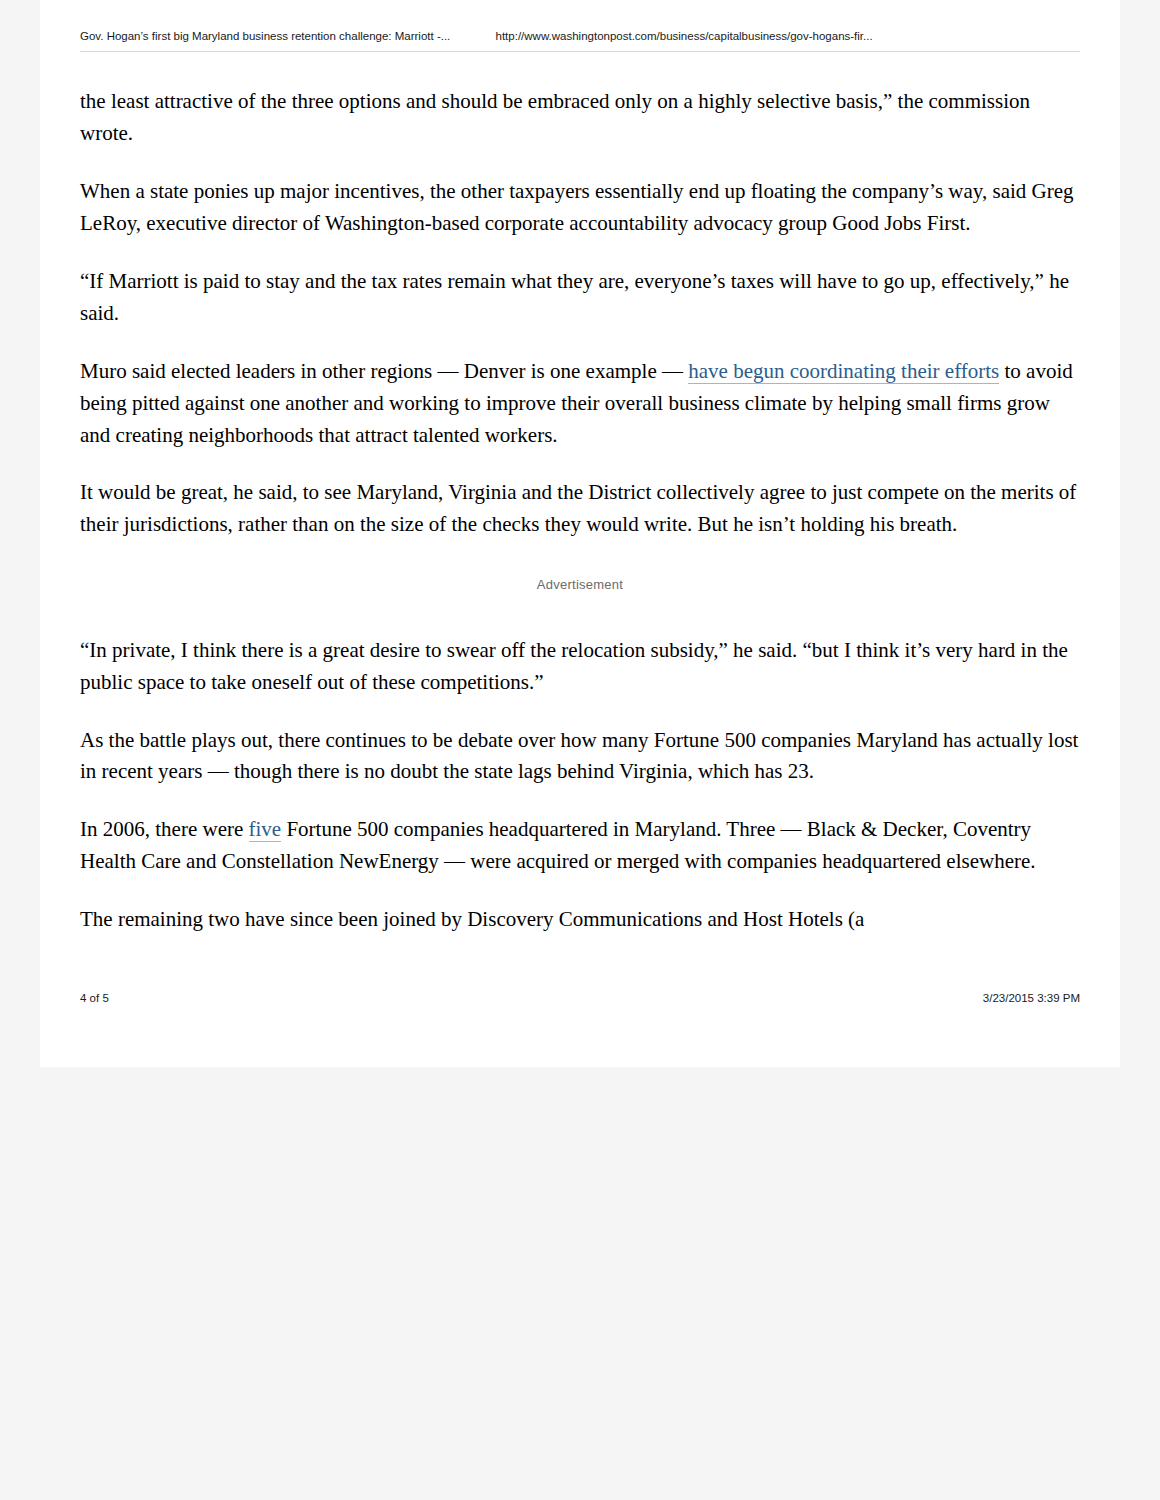Gov. Hogan’s first big Maryland business retention challenge: Marriott -... http://www.washingtonpost.com/business/capitalbusiness/gov-hogans-fir...
the least attractive of the three options and should be embraced only on a highly selective basis,” the commission wrote.
When a state ponies up major incentives, the other taxpayers essentially end up floating the company’s way, said Greg LeRoy, executive director of Washington-based corporate accountability advocacy group Good Jobs First.
“If Marriott is paid to stay and the tax rates remain what they are, everyone’s taxes will have to go up, effectively,” he said.
Muro said elected leaders in other regions — Denver is one example — have begun coordinating their efforts to avoid being pitted against one another and working to improve their overall business climate by helping small firms grow and creating neighborhoods that attract talented workers.
It would be great, he said, to see Maryland, Virginia and the District collectively agree to just compete on the merits of their jurisdictions, rather than on the size of the checks they would write. But he isn’t holding his breath.
Advertisement
“In private, I think there is a great desire to swear off the relocation subsidy,” he said. “but I think it’s very hard in the public space to take oneself out of these competitions.”
As the battle plays out, there continues to be debate over how many Fortune 500 companies Maryland has actually lost in recent years — though there is no doubt the state lags behind Virginia, which has 23.
In 2006, there were five Fortune 500 companies headquartered in Maryland. Three — Black & Decker, Coventry Health Care and Constellation NewEnergy — were acquired or merged with companies headquartered elsewhere.
The remaining two have since been joined by Discovery Communications and Host Hotels (a
4 of 5
3/23/2015 3:39 PM